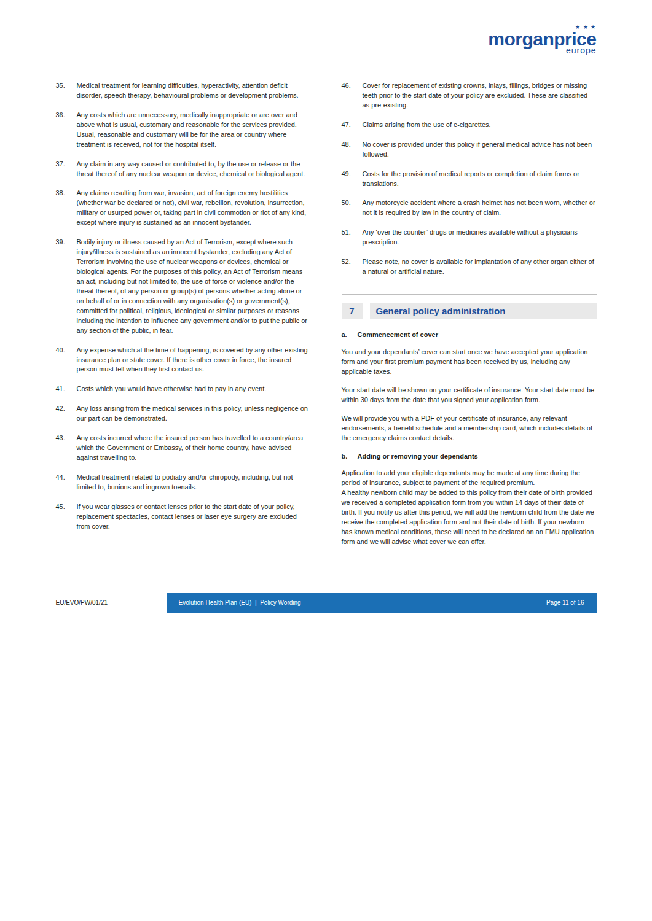★ ★ ★
morganprice
europe
35. Medical treatment for learning difficulties, hyperactivity, attention deficit disorder, speech therapy, behavioural problems or development problems.
36. Any costs which are unnecessary, medically inappropriate or are over and above what is usual, customary and reasonable for the services provided. Usual, reasonable and customary will be for the area or country where treatment is received, not for the hospital itself.
37. Any claim in any way caused or contributed to, by the use or release or the threat thereof of any nuclear weapon or device, chemical or biological agent.
38. Any claims resulting from war, invasion, act of foreign enemy hostilities (whether war be declared or not), civil war, rebellion, revolution, insurrection, military or usurped power or, taking part in civil commotion or riot of any kind, except where injury is sustained as an innocent bystander.
39. Bodily injury or illness caused by an Act of Terrorism, except where such injury/illness is sustained as an innocent bystander, excluding any Act of Terrorism involving the use of nuclear weapons or devices, chemical or biological agents. For the purposes of this policy, an Act of Terrorism means an act, including but not limited to, the use of force or violence and/or the threat thereof, of any person or group(s) of persons whether acting alone or on behalf of or in connection with any organisation(s) or government(s), committed for political, religious, ideological or similar purposes or reasons including the intention to influence any government and/or to put the public or any section of the public, in fear.
40. Any expense which at the time of happening, is covered by any other existing insurance plan or state cover. If there is other cover in force, the insured person must tell when they first contact us.
41. Costs which you would have otherwise had to pay in any event.
42. Any loss arising from the medical services in this policy, unless negligence on our part can be demonstrated.
43. Any costs incurred where the insured person has travelled to a country/area which the Government or Embassy, of their home country, have advised against travelling to.
44. Medical treatment related to podiatry and/or chiropody, including, but not limited to, bunions and ingrown toenails.
45. If you wear glasses or contact lenses prior to the start date of your policy, replacement spectacles, contact lenses or laser eye surgery are excluded from cover.
46. Cover for replacement of existing crowns, inlays, fillings, bridges or missing teeth prior to the start date of your policy are excluded. These are classified as pre-existing.
47. Claims arising from the use of e-cigarettes.
48. No cover is provided under this policy if general medical advice has not been followed.
49. Costs for the provision of medical reports or completion of claim forms or translations.
50. Any motorcycle accident where a crash helmet has not been worn, whether or not it is required by law in the country of claim.
51. Any ‘over the counter’ drugs or medicines available without a physicians prescription.
52. Please note, no cover is available for implantation of any other organ either of a natural or artificial nature.
7
General policy administration
a. Commencement of cover
You and your dependants’ cover can start once we have accepted your application form and your first premium payment has been received by us, including any applicable taxes.
Your start date will be shown on your certificate of insurance. Your start date must be within 30 days from the date that you signed your application form.
We will provide you with a PDF of your certificate of insurance, any relevant endorsements, a benefit schedule and a membership card, which includes details of the emergency claims contact details.
b. Adding or removing your dependants
Application to add your eligible dependants may be made at any time during the period of insurance, subject to payment of the required premium.
A healthy newborn child may be added to this policy from their date of birth provided we received a completed application form from you within 14 days of their date of birth. If you notify us after this period, we will add the newborn child from the date we receive the completed application form and not their date of birth. If your newborn has known medical conditions, these will need to be declared on an FMU application form and we will advise what cover we can offer.
EU/EVO/PW/01/21
Evolution Health Plan (EU) | Policy Wording Page 11 of 16